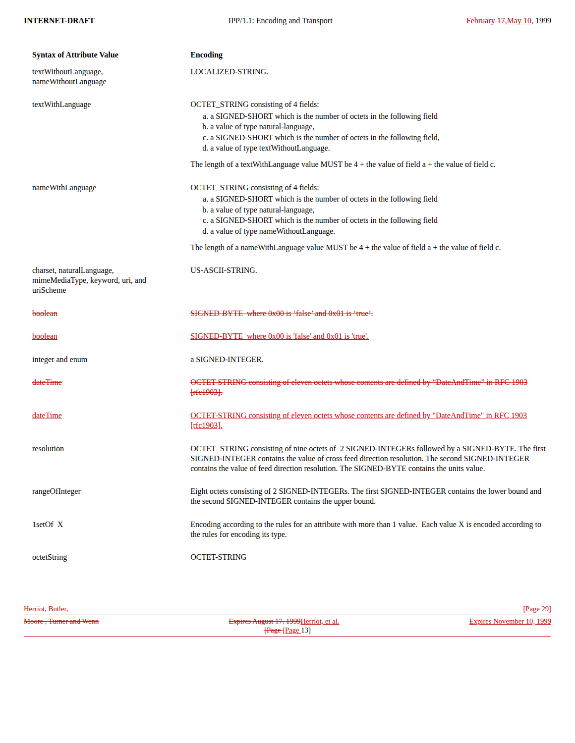INTERNET-DRAFT
IPP/1.1: Encoding and Transport
February 17,May 10, 1999
| Syntax of Attribute Value | Encoding |
| --- | --- |
| textWithoutLanguage, nameWithoutLanguage | LOCALIZED-STRING. |
| textWithLanguage | OCTET_STRING consisting of 4 fields: a SIGNED-SHORT which is the number of octets in the following field a value of type natural-language, a SIGNED-SHORT which is the number of octets in the following field, a value of type textWithoutLanguage. The length of a textWithLanguage value MUST be 4 + the value of field a + the value of field c. |
| nameWithLanguage | OCTET_STRING consisting of 4 fields: a SIGNED-SHORT which is the number of octets in the following field a value of type natural-language, a SIGNED-SHORT which is the number of octets in the following field a value of type nameWithoutLanguage. The length of a nameWithLanguage value MUST be 4 + the value of field a + the value of field c. |
| charset, naturalLanguage, mimeMediaType, keyword, uri, and uriScheme | US-ASCII-STRING. |
| boolean | SIGNED-BYTE where 0x00 is ‘false’ and 0x01 is ‘true’. |
| boolean | SIGNED-BYTE where 0x00 is 'false' and 0x01 is 'true'. |
| integer and enum | a SIGNED-INTEGER. |
| dateTime | OCTET-STRING consisting of eleven octets whose contents are defined by “DateAndTime” in RFC 1903 [rfc1903]. |
| dateTime | OCTET-STRING consisting of eleven octets whose contents are defined by "DateAndTime" in RFC 1903 [rfc1903]. |
| resolution | OCTET_STRING consisting of nine octets of 2 SIGNED-INTEGERs followed by a SIGNED-BYTE. The first SIGNED-INTEGER contains the value of cross feed direction resolution. The second SIGNED-INTEGER contains the value of feed direction resolution. The SIGNED-BYTE contains the units value. |
| rangeOfInteger | Eight octets consisting of 2 SIGNED-INTEGERs. The first SIGNED-INTEGER contains the lower bound and the second SIGNED-INTEGER contains the upper bound. |
| 1setOf X | Encoding according to the rules for an attribute with more than 1 value. Each value X is encoded according to the rules for encoding its type. |
| octetString | OCTET-STRING |
Herriot, Butler,
[Page 29]
Moore , Turner and Wenn
Expires August 17, 1999Herriot, et al.
Expires November 10, 1999
[Page [Page 13]